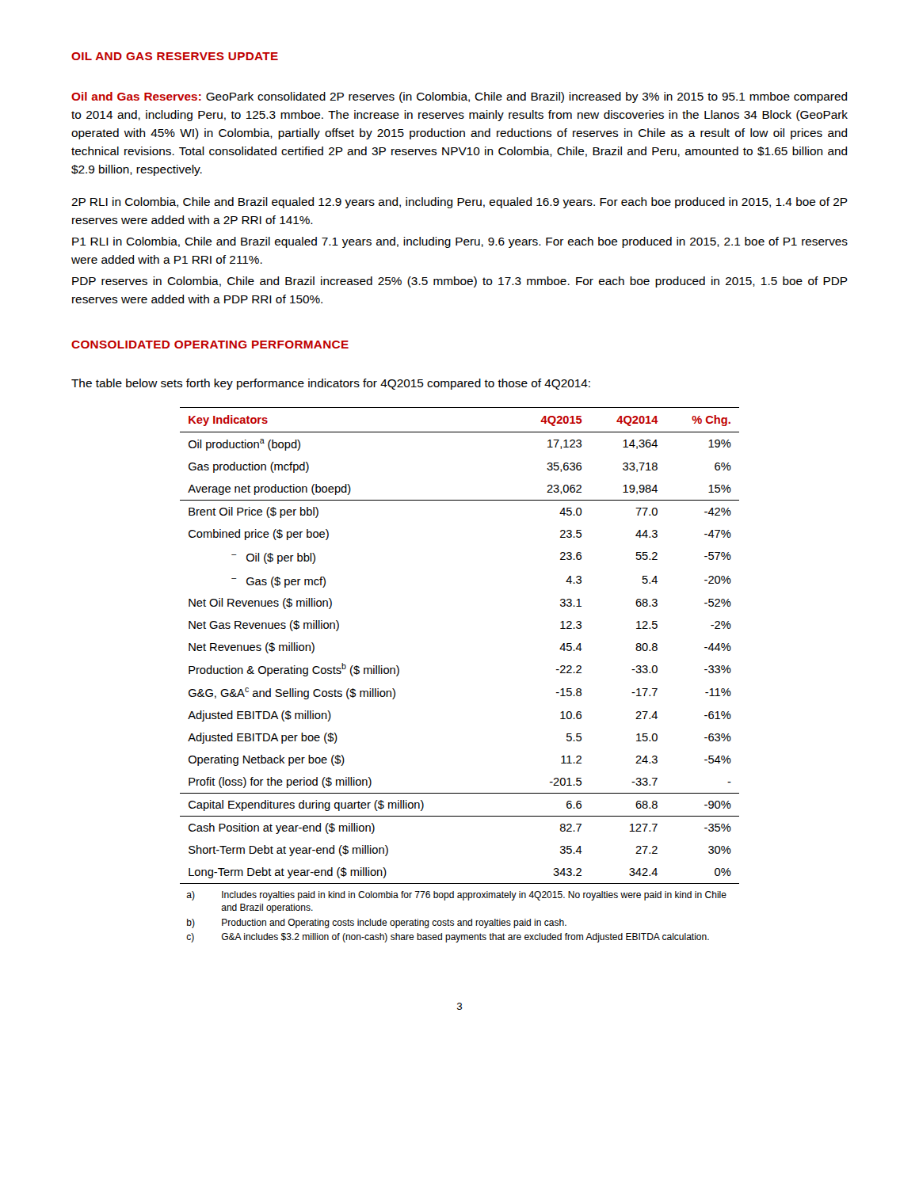OIL AND GAS RESERVES UPDATE
Oil and Gas Reserves: GeoPark consolidated 2P reserves (in Colombia, Chile and Brazil) increased by 3% in 2015 to 95.1 mmboe compared to 2014 and, including Peru, to 125.3 mmboe. The increase in reserves mainly results from new discoveries in the Llanos 34 Block (GeoPark operated with 45% WI) in Colombia, partially offset by 2015 production and reductions of reserves in Chile as a result of low oil prices and technical revisions. Total consolidated certified 2P and 3P reserves NPV10 in Colombia, Chile, Brazil and Peru, amounted to $1.65 billion and $2.9 billion, respectively.
2P RLI in Colombia, Chile and Brazil equaled 12.9 years and, including Peru, equaled 16.9 years. For each boe produced in 2015, 1.4 boe of 2P reserves were added with a 2P RRI of 141%.
P1 RLI in Colombia, Chile and Brazil equaled 7.1 years and, including Peru, 9.6 years. For each boe produced in 2015, 2.1 boe of P1 reserves were added with a P1 RRI of 211%.
PDP reserves in Colombia, Chile and Brazil increased 25% (3.5 mmboe) to 17.3 mmboe. For each boe produced in 2015, 1.5 boe of PDP reserves were added with a PDP RRI of 150%.
CONSOLIDATED OPERATING PERFORMANCE
The table below sets forth key performance indicators for 4Q2015 compared to those of 4Q2014:
| Key Indicators | 4Q2015 | 4Q2014 | % Chg. |
| --- | --- | --- | --- |
| Oil production a (bopd) | 17,123 | 14,364 | 19% |
| Gas production (mcfpd) | 35,636 | 33,718 | 6% |
| Average net production (boepd) | 23,062 | 19,984 | 15% |
| Brent Oil Price ($ per bbl) | 45.0 | 77.0 | -42% |
| Combined price ($ per boe) | 23.5 | 44.3 | -47% |
| – Oil ($ per bbl) | 23.6 | 55.2 | -57% |
| – Gas ($ per mcf) | 4.3 | 5.4 | -20% |
| Net Oil Revenues ($ million) | 33.1 | 68.3 | -52% |
| Net Gas Revenues ($ million) | 12.3 | 12.5 | -2% |
| Net Revenues ($ million) | 45.4 | 80.8 | -44% |
| Production & Operating Costs b ($ million) | -22.2 | -33.0 | -33% |
| G&G, G&A c and Selling Costs ($ million) | -15.8 | -17.7 | -11% |
| Adjusted EBITDA ($ million) | 10.6 | 27.4 | -61% |
| Adjusted EBITDA per boe ($) | 5.5 | 15.0 | -63% |
| Operating Netback per boe ($) | 11.2 | 24.3 | -54% |
| Profit (loss) for the period ($ million) | -201.5 | -33.7 | - |
| Capital Expenditures during quarter ($ million) | 6.6 | 68.8 | -90% |
| Cash Position at year-end ($ million) | 82.7 | 127.7 | -35% |
| Short-Term Debt at year-end ($ million) | 35.4 | 27.2 | 30% |
| Long-Term Debt at year-end ($ million) | 343.2 | 342.4 | 0% |
Includes royalties paid in kind in Colombia for 776 bopd approximately in 4Q2015. No royalties were paid in kind in Chile and Brazil operations.
Production and Operating costs include operating costs and royalties paid in cash.
G&A includes $3.2 million of (non-cash) share based payments that are excluded from Adjusted EBITDA calculation.
3